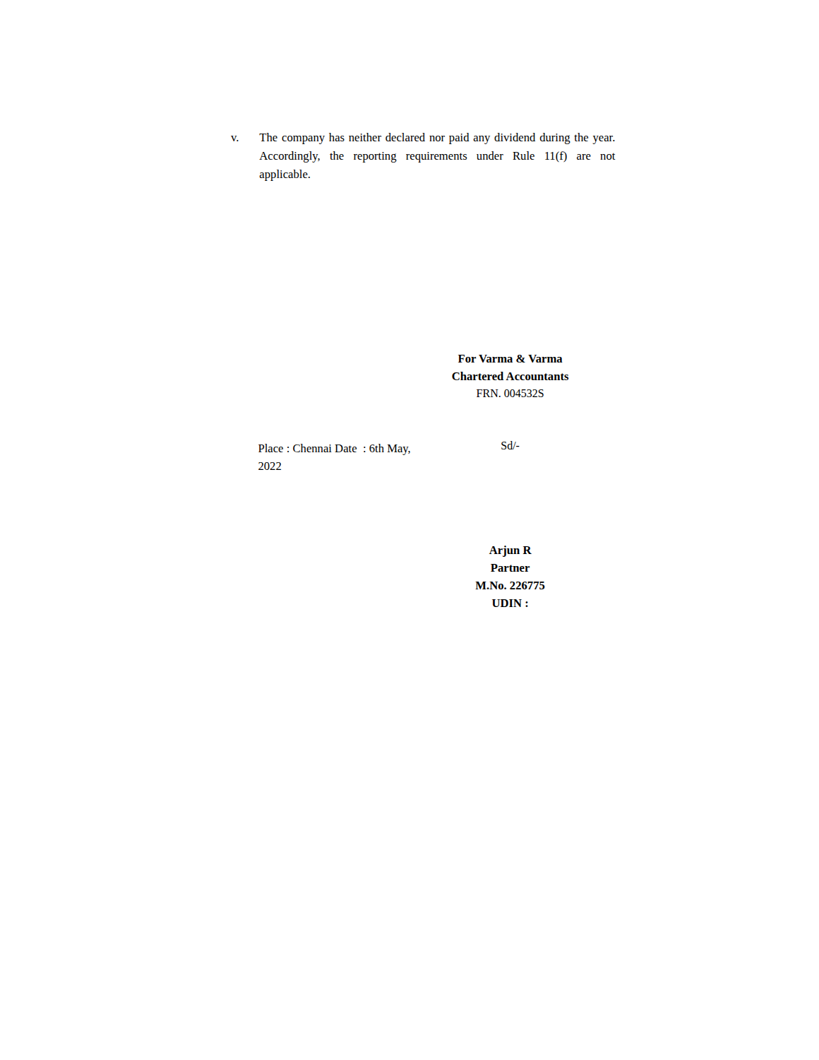v.
The company has neither declared nor paid any dividend during the year. Accordingly, the reporting requirements under Rule 11(f) are not applicable.
For Varma & Varma
Chartered Accountants
FRN. 004532S
Place : Chennai Date : 6th May, 2022
Sd/-
Arjun R
Partner
M.No. 226775
UDIN :